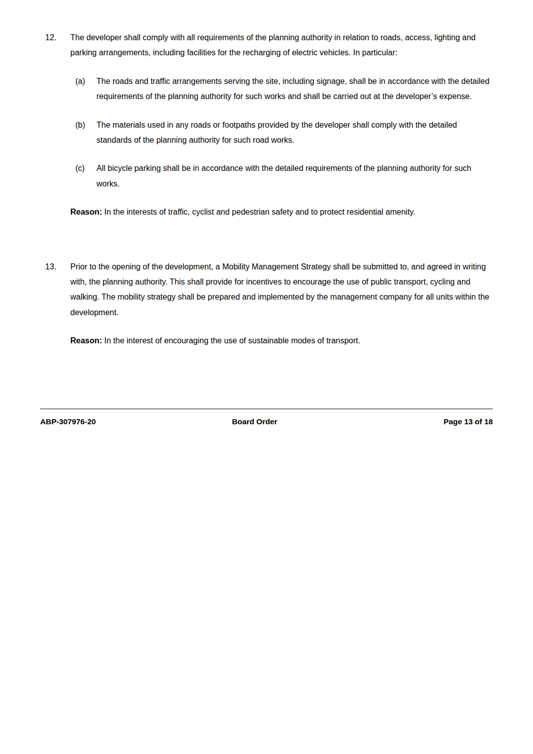12.
The developer shall comply with all requirements of the planning authority in relation to roads, access, lighting and parking arrangements, including facilities for the recharging of electric vehicles. In particular:
(a) The roads and traffic arrangements serving the site, including signage, shall be in accordance with the detailed requirements of the planning authority for such works and shall be carried out at the developer’s expense.
(b) The materials used in any roads or footpaths provided by the developer shall comply with the detailed standards of the planning authority for such road works.
(c) All bicycle parking shall be in accordance with the detailed requirements of the planning authority for such works.
Reason: In the interests of traffic, cyclist and pedestrian safety and to protect residential amenity.
13.
Prior to the opening of the development, a Mobility Management Strategy shall be submitted to, and agreed in writing with, the planning authority. This shall provide for incentives to encourage the use of public transport, cycling and walking. The mobility strategy shall be prepared and implemented by the management company for all units within the development.
Reason: In the interest of encouraging the use of sustainable modes of transport.
ABP-307976-20
Board Order
Page 13 of 18